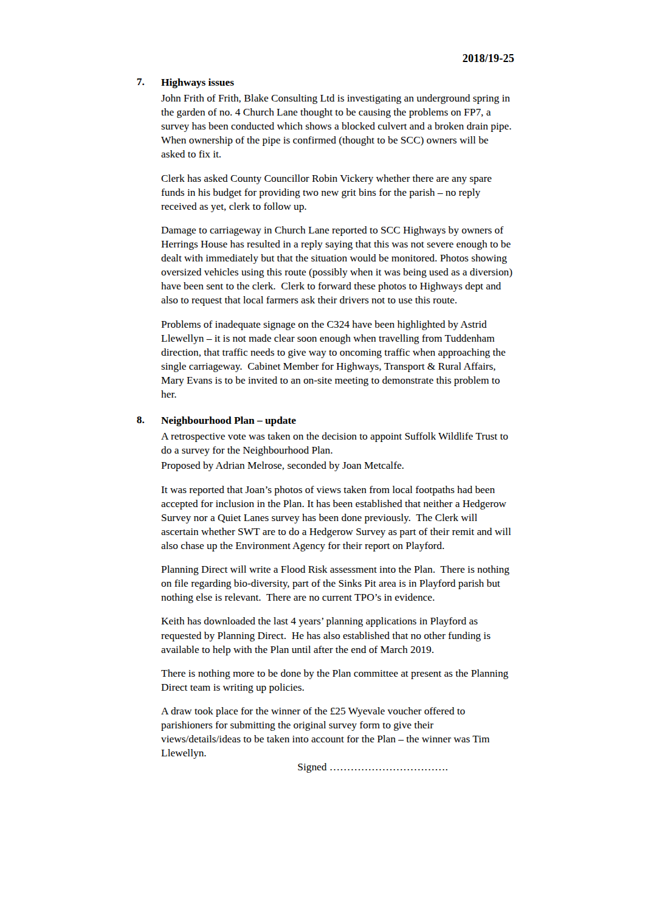2018/19-25
7.
Highways issues
John Frith of Frith, Blake Consulting Ltd is investigating an underground spring in the garden of no. 4 Church Lane thought to be causing the problems on FP7, a survey has been conducted which shows a blocked culvert and a broken drain pipe. When ownership of the pipe is confirmed (thought to be SCC) owners will be asked to fix it.
Clerk has asked County Councillor Robin Vickery whether there are any spare funds in his budget for providing two new grit bins for the parish – no reply received as yet, clerk to follow up.
Damage to carriageway in Church Lane reported to SCC Highways by owners of Herrings House has resulted in a reply saying that this was not severe enough to be dealt with immediately but that the situation would be monitored. Photos showing oversized vehicles using this route (possibly when it was being used as a diversion) have been sent to the clerk. Clerk to forward these photos to Highways dept and also to request that local farmers ask their drivers not to use this route.
Problems of inadequate signage on the C324 have been highlighted by Astrid Llewellyn – it is not made clear soon enough when travelling from Tuddenham direction, that traffic needs to give way to oncoming traffic when approaching the single carriageway. Cabinet Member for Highways, Transport & Rural Affairs, Mary Evans is to be invited to an on-site meeting to demonstrate this problem to her.
8.
Neighbourhood Plan – update
A retrospective vote was taken on the decision to appoint Suffolk Wildlife Trust to do a survey for the Neighbourhood Plan.
Proposed by Adrian Melrose, seconded by Joan Metcalfe.
It was reported that Joan’s photos of views taken from local footpaths had been accepted for inclusion in the Plan. It has been established that neither a Hedgerow Survey nor a Quiet Lanes survey has been done previously. The Clerk will ascertain whether SWT are to do a Hedgerow Survey as part of their remit and will also chase up the Environment Agency for their report on Playford.
Planning Direct will write a Flood Risk assessment into the Plan. There is nothing on file regarding bio-diversity, part of the Sinks Pit area is in Playford parish but nothing else is relevant. There are no current TPO’s in evidence.
Keith has downloaded the last 4 years’ planning applications in Playford as requested by Planning Direct. He has also established that no other funding is available to help with the Plan until after the end of March 2019.
There is nothing more to be done by the Plan committee at present as the Planning Direct team is writing up policies.
A draw took place for the winner of the £25 Wyevale voucher offered to parishioners for submitting the original survey form to give their views/details/ideas to be taken into account for the Plan – the winner was Tim Llewellyn.
Signed …………………………….